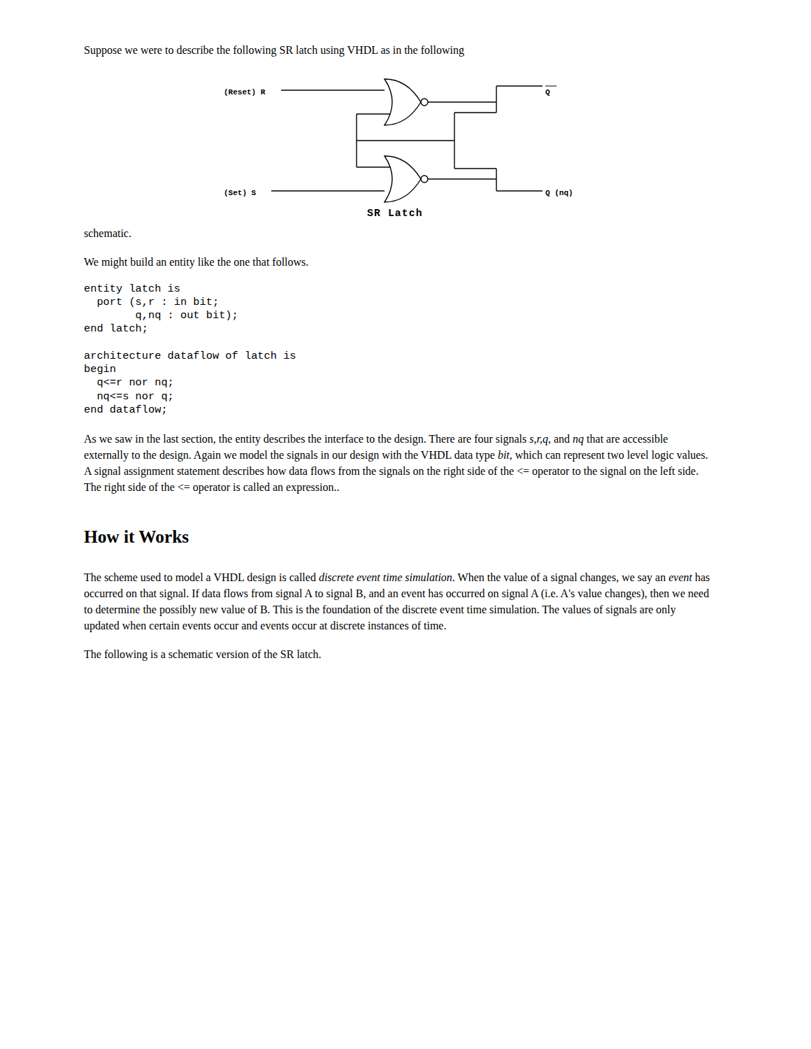Suppose we were to describe the following SR latch using VHDL as in the following
(Reset) R (Set) S Q Q (nq) SR Latch
schematic.
We might build an entity like the one that follows.
entity latch is
  port (s,r : in bit;
        q,nq : out bit);
end latch;
architecture dataflow of latch is
begin
  q<=r nor nq;
  nq<=s nor q;
end dataflow;
As we saw in the last section, the entity describes the interface to the design. There are four signals s,r,q, and nq that are accessible externally to the design. Again we model the signals in our design with the VHDL data type bit, which can represent two level logic values. A signal assignment statement describes how data flows from the signals on the right side of the <= operator to the signal on the left side. The right side of the <= operator is called an expression..
How it Works
The scheme used to model a VHDL design is called discrete event time simulation. When the value of a signal changes, we say an event has occurred on that signal. If data flows from signal A to signal B, and an event has occurred on signal A (i.e. A's value changes), then we need to determine the possibly new value of B. This is the foundation of the discrete event time simulation. The values of signals are only updated when certain events occur and events occur at discrete instances of time.
The following is a schematic version of the SR latch.